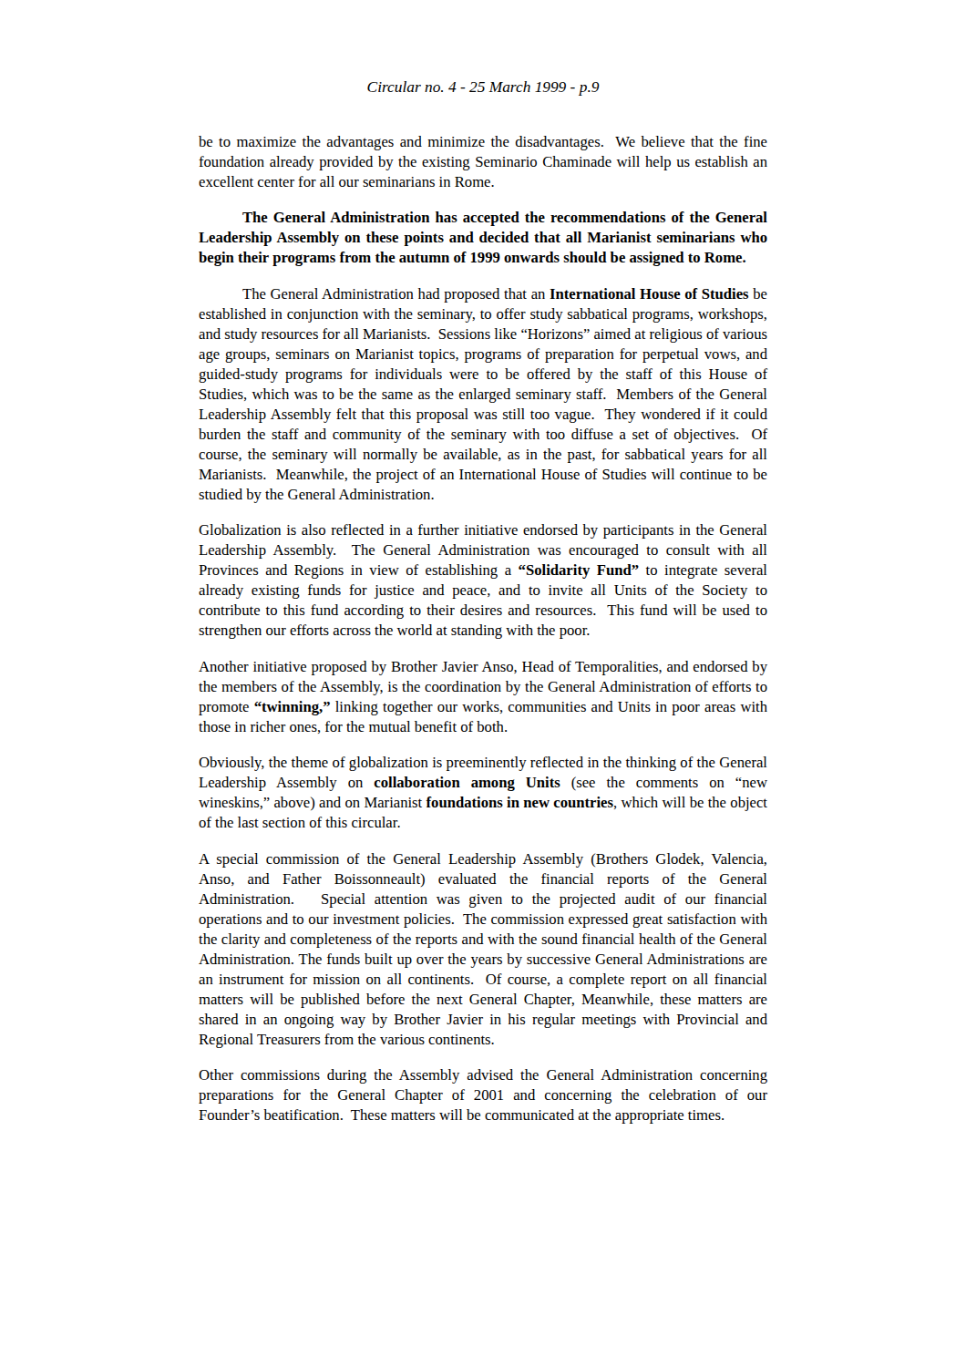Circular no. 4 - 25 March 1999 - p.9
be to maximize the advantages and minimize the disadvantages. We believe that the fine foundation already provided by the existing Seminario Chaminade will help us establish an excellent center for all our seminarians in Rome.
The General Administration has accepted the recommendations of the General Leadership Assembly on these points and decided that all Marianist seminarians who begin their programs from the autumn of 1999 onwards should be assigned to Rome.
The General Administration had proposed that an International House of Studies be established in conjunction with the seminary, to offer study sabbatical programs, workshops, and study resources for all Marianists. Sessions like “Horizons” aimed at religious of various age groups, seminars on Marianist topics, programs of preparation for perpetual vows, and guided-study programs for individuals were to be offered by the staff of this House of Studies, which was to be the same as the enlarged seminary staff. Members of the General Leadership Assembly felt that this proposal was still too vague. They wondered if it could burden the staff and community of the seminary with too diffuse a set of objectives. Of course, the seminary will normally be available, as in the past, for sabbatical years for all Marianists. Meanwhile, the project of an International House of Studies will continue to be studied by the General Administration.
Globalization is also reflected in a further initiative endorsed by participants in the General Leadership Assembly. The General Administration was encouraged to consult with all Provinces and Regions in view of establishing a “Solidarity Fund” to integrate several already existing funds for justice and peace, and to invite all Units of the Society to contribute to this fund according to their desires and resources. This fund will be used to strengthen our efforts across the world at standing with the poor.
Another initiative proposed by Brother Javier Anso, Head of Temporalities, and endorsed by the members of the Assembly, is the coordination by the General Administration of efforts to promote “twinning,” linking together our works, communities and Units in poor areas with those in richer ones, for the mutual benefit of both.
Obviously, the theme of globalization is preeminently reflected in the thinking of the General Leadership Assembly on collaboration among Units (see the comments on “new wineskins,” above) and on Marianist foundations in new countries, which will be the object of the last section of this circular.
A special commission of the General Leadership Assembly (Brothers Glodek, Valencia, Anso, and Father Boissonneault) evaluated the financial reports of the General Administration. Special attention was given to the projected audit of our financial operations and to our investment policies. The commission expressed great satisfaction with the clarity and completeness of the reports and with the sound financial health of the General Administration. The funds built up over the years by successive General Administrations are an instrument for mission on all continents. Of course, a complete report on all financial matters will be published before the next General Chapter, Meanwhile, these matters are shared in an ongoing way by Brother Javier in his regular meetings with Provincial and Regional Treasurers from the various continents.
Other commissions during the Assembly advised the General Administration concerning preparations for the General Chapter of 2001 and concerning the celebration of our Founder’s beatification. These matters will be communicated at the appropriate times.